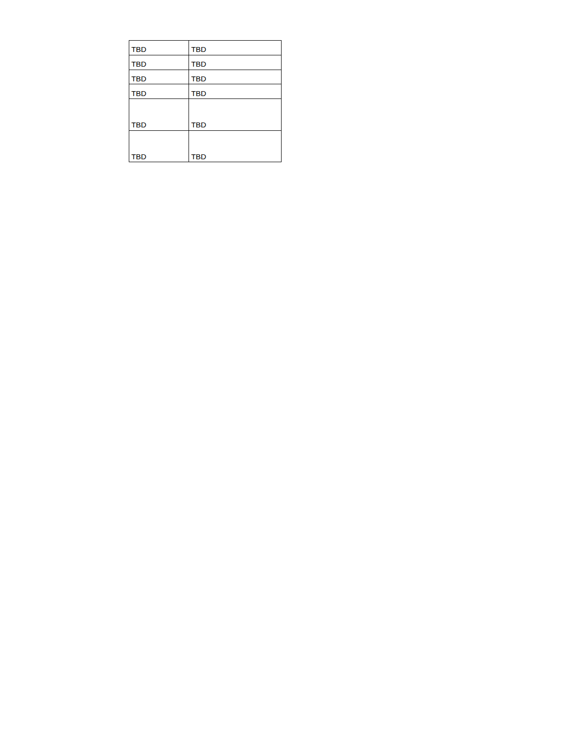| TBD | TBD |
| TBD | TBD |
| TBD | TBD |
| TBD | TBD |
| TBD | TBD |
| TBD | TBD |